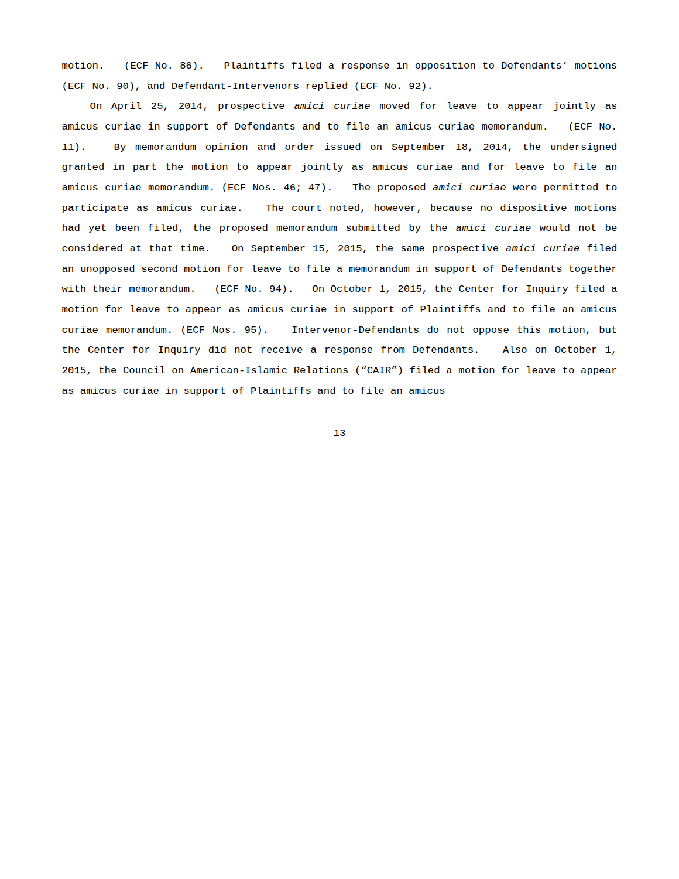motion. (ECF No. 86). Plaintiffs filed a response in opposition to Defendants’ motions (ECF No. 90), and Defendant-Intervenors replied (ECF No. 92).
On April 25, 2014, prospective amici curiae moved for leave to appear jointly as amicus curiae in support of Defendants and to file an amicus curiae memorandum. (ECF No. 11). By memorandum opinion and order issued on September 18, 2014, the undersigned granted in part the motion to appear jointly as amicus curiae and for leave to file an amicus curiae memorandum. (ECF Nos. 46; 47). The proposed amici curiae were permitted to participate as amicus curiae. The court noted, however, because no dispositive motions had yet been filed, the proposed memorandum submitted by the amici curiae would not be considered at that time. On September 15, 2015, the same prospective amici curiae filed an unopposed second motion for leave to file a memorandum in support of Defendants together with their memorandum. (ECF No. 94). On October 1, 2015, the Center for Inquiry filed a motion for leave to appear as amicus curiae in support of Plaintiffs and to file an amicus curiae memorandum. (ECF Nos. 95). Intervenor-Defendants do not oppose this motion, but the Center for Inquiry did not receive a response from Defendants. Also on October 1, 2015, the Council on American-Islamic Relations (“CAIR”) filed a motion for leave to appear as amicus curiae in support of Plaintiffs and to file an amicus
13